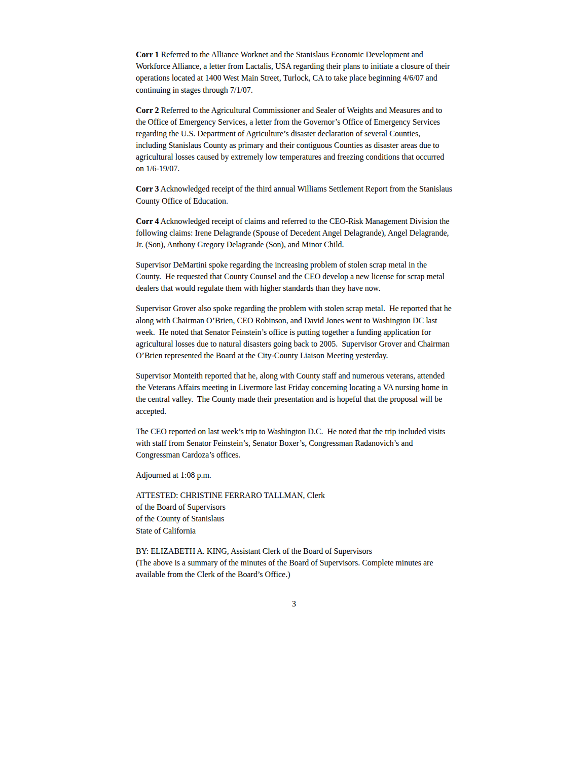Corr 1 Referred to the Alliance Worknet and the Stanislaus Economic Development and Workforce Alliance, a letter from Lactalis, USA regarding their plans to initiate a closure of their operations located at 1400 West Main Street, Turlock, CA to take place beginning 4/6/07 and continuing in stages through 7/1/07.
Corr 2 Referred to the Agricultural Commissioner and Sealer of Weights and Measures and to the Office of Emergency Services, a letter from the Governor’s Office of Emergency Services regarding the U.S. Department of Agriculture’s disaster declaration of several Counties, including Stanislaus County as primary and their contiguous Counties as disaster areas due to agricultural losses caused by extremely low temperatures and freezing conditions that occurred on 1/6-19/07.
Corr 3 Acknowledged receipt of the third annual Williams Settlement Report from the Stanislaus County Office of Education.
Corr 4 Acknowledged receipt of claims and referred to the CEO-Risk Management Division the following claims: Irene Delagrande (Spouse of Decedent Angel Delagrande), Angel Delagrande, Jr. (Son), Anthony Gregory Delagrande (Son), and Minor Child.
Supervisor DeMartini spoke regarding the increasing problem of stolen scrap metal in the County. He requested that County Counsel and the CEO develop a new license for scrap metal dealers that would regulate them with higher standards than they have now.
Supervisor Grover also spoke regarding the problem with stolen scrap metal. He reported that he along with Chairman O’Brien, CEO Robinson, and David Jones went to Washington DC last week. He noted that Senator Feinstein’s office is putting together a funding application for agricultural losses due to natural disasters going back to 2005. Supervisor Grover and Chairman O’Brien represented the Board at the City-County Liaison Meeting yesterday.
Supervisor Monteith reported that he, along with County staff and numerous veterans, attended the Veterans Affairs meeting in Livermore last Friday concerning locating a VA nursing home in the central valley. The County made their presentation and is hopeful that the proposal will be accepted.
The CEO reported on last week’s trip to Washington D.C. He noted that the trip included visits with staff from Senator Feinstein’s, Senator Boxer’s, Congressman Radanovich’s and Congressman Cardoza’s offices.
Adjourned at 1:08 p.m.
ATTESTED: CHRISTINE FERRARO TALLMAN, Clerk
of the Board of Supervisors
of the County of Stanislaus
State of California
BY: ELIZABETH A. KING, Assistant Clerk of the Board of Supervisors
(The above is a summary of the minutes of the Board of Supervisors. Complete minutes are available from the Clerk of the Board’s Office.)
3